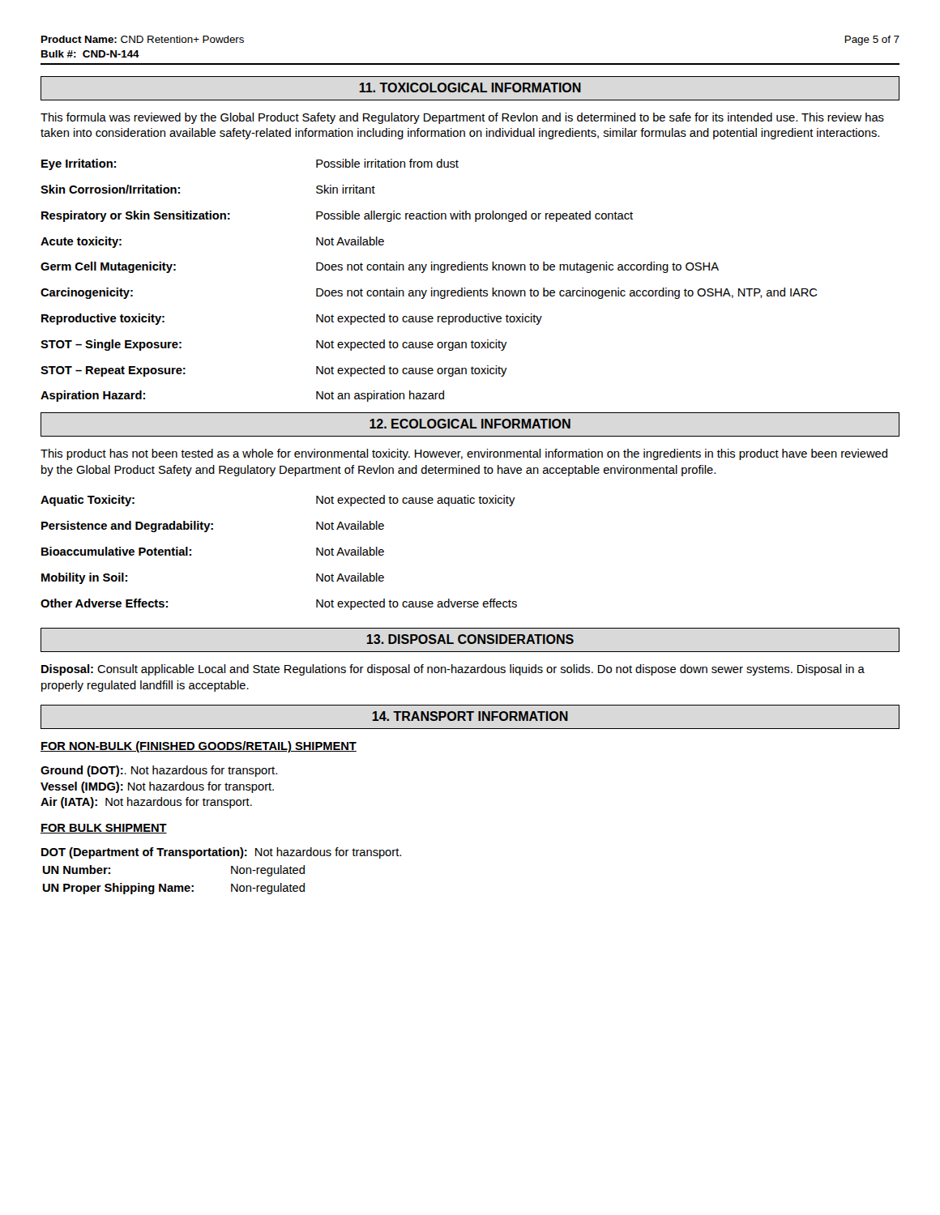Product Name: CND Retention+ Powders
Bulk #: CND-N-144
Page 5 of 7
11. TOXICOLOGICAL INFORMATION
This formula was reviewed by the Global Product Safety and Regulatory Department of Revlon and is determined to be safe for its intended use. This review has taken into consideration available safety-related information including information on individual ingredients, similar formulas and potential ingredient interactions.
| Eye Irritation: | Possible irritation from dust |
| Skin Corrosion/Irritation: | Skin irritant |
| Respiratory or Skin Sensitization: | Possible allergic reaction with prolonged or repeated contact |
| Acute toxicity: | Not Available |
| Germ Cell Mutagenicity: | Does not contain any ingredients known to be mutagenic according to OSHA |
| Carcinogenicity: | Does not contain any ingredients known to be carcinogenic according to OSHA, NTP, and IARC |
| Reproductive toxicity: | Not expected to cause reproductive toxicity |
| STOT – Single Exposure: | Not expected to cause organ toxicity |
| STOT – Repeat Exposure: | Not expected to cause organ toxicity |
| Aspiration Hazard: | Not an aspiration hazard |
12. ECOLOGICAL INFORMATION
This product has not been tested as a whole for environmental toxicity. However, environmental information on the ingredients in this product have been reviewed by the Global Product Safety and Regulatory Department of Revlon and determined to have an acceptable environmental profile.
| Aquatic Toxicity: | Not expected to cause aquatic toxicity |
| Persistence and Degradability: | Not Available |
| Bioaccumulative Potential: | Not Available |
| Mobility in Soil: | Not Available |
| Other Adverse Effects: | Not expected to cause adverse effects |
13. DISPOSAL CONSIDERATIONS
Disposal: Consult applicable Local and State Regulations for disposal of non-hazardous liquids or solids. Do not dispose down sewer systems. Disposal in a properly regulated landfill is acceptable.
14. TRANSPORT INFORMATION
FOR NON-BULK (FINISHED GOODS/RETAIL) SHIPMENT
Ground (DOT):. Not hazardous for transport.
Vessel (IMDG): Not hazardous for transport.
Air (IATA): Not hazardous for transport.
FOR BULK SHIPMENT
DOT (Department of Transportation): Not hazardous for transport.
| UN Number: | Non-regulated |
| UN Proper Shipping Name: | Non-regulated |